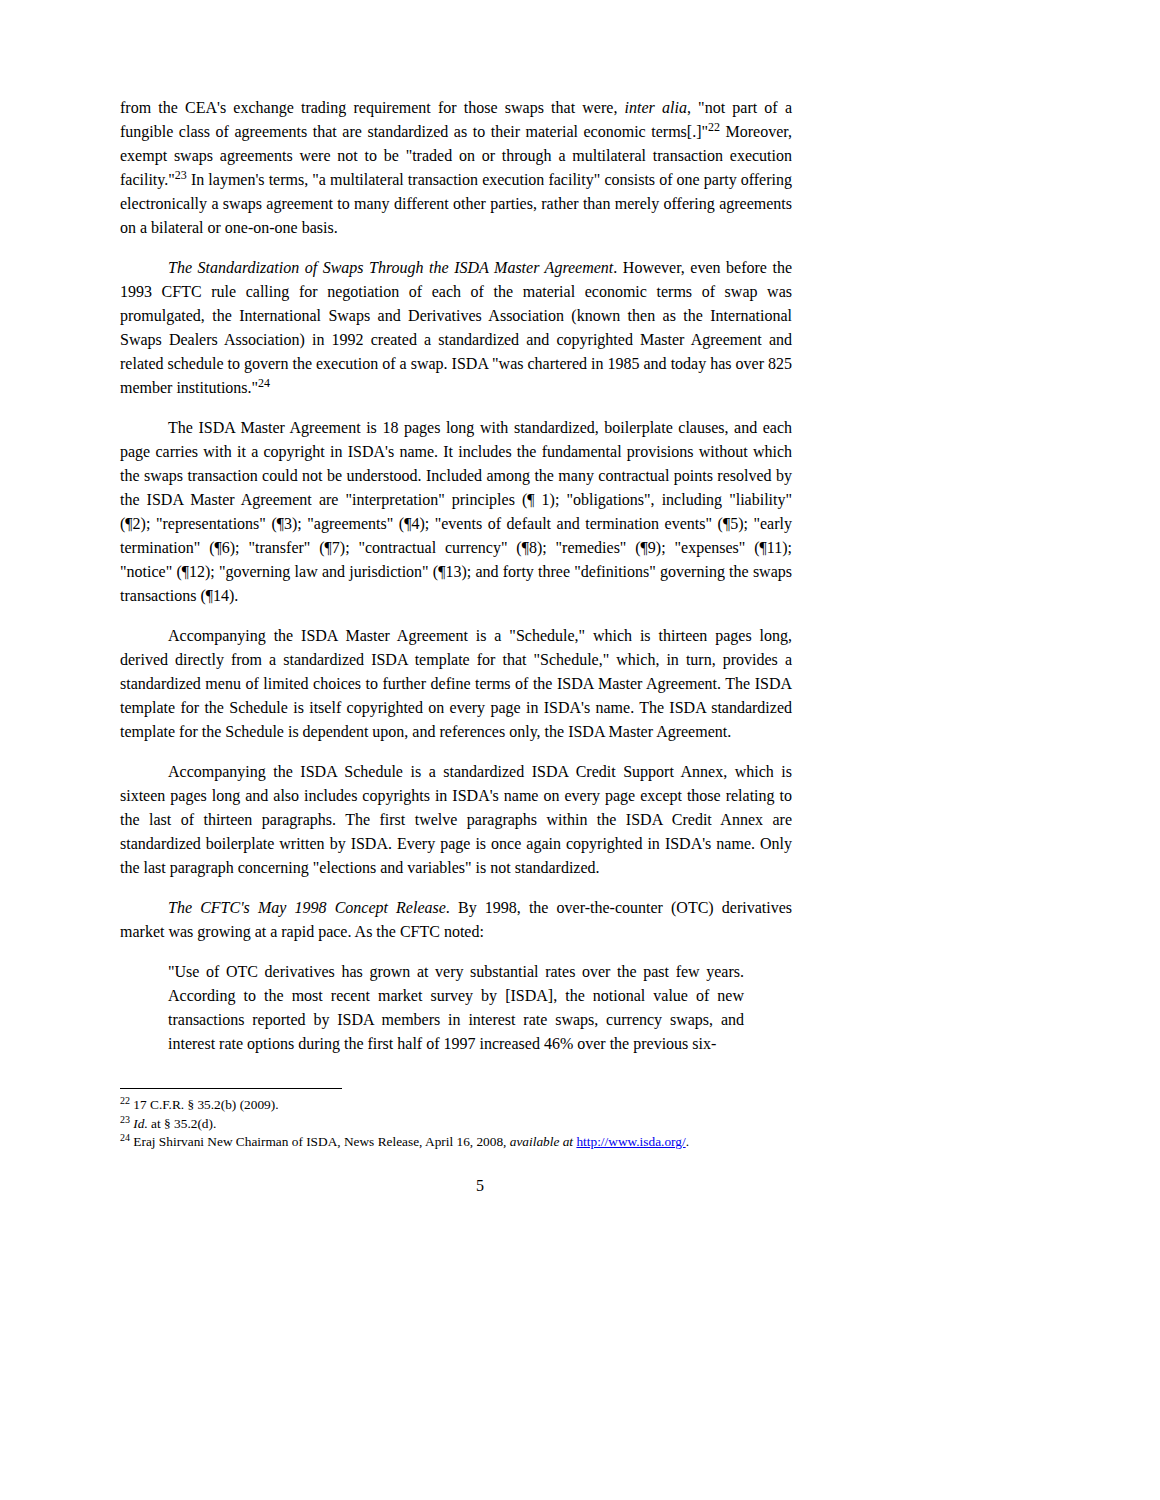from the CEA's exchange trading requirement for those swaps that were, inter alia, "not part of a fungible class of agreements that are standardized as to their material economic terms[.]"22 Moreover, exempt swaps agreements were not to be "traded on or through a multilateral transaction execution facility."23 In laymen's terms, "a multilateral transaction execution facility" consists of one party offering electronically a swaps agreement to many different other parties, rather than merely offering agreements on a bilateral or one-on-one basis.
The Standardization of Swaps Through the ISDA Master Agreement. However, even before the 1993 CFTC rule calling for negotiation of each of the material economic terms of swap was promulgated, the International Swaps and Derivatives Association (known then as the International Swaps Dealers Association) in 1992 created a standardized and copyrighted Master Agreement and related schedule to govern the execution of a swap. ISDA "was chartered in 1985 and today has over 825 member institutions."24
The ISDA Master Agreement is 18 pages long with standardized, boilerplate clauses, and each page carries with it a copyright in ISDA's name. It includes the fundamental provisions without which the swaps transaction could not be understood. Included among the many contractual points resolved by the ISDA Master Agreement are "interpretation" principles (¶ 1); "obligations", including "liability" (¶2); "representations" (¶3); "agreements" (¶4); "events of default and termination events" (¶5); "early termination" (¶6); "transfer" (¶7); "contractual currency" (¶8); "remedies" (¶9); "expenses" (¶11); "notice" (¶12); "governing law and jurisdiction" (¶13); and forty three "definitions" governing the swaps transactions (¶14).
Accompanying the ISDA Master Agreement is a "Schedule," which is thirteen pages long, derived directly from a standardized ISDA template for that "Schedule," which, in turn, provides a standardized menu of limited choices to further define terms of the ISDA Master Agreement. The ISDA template for the Schedule is itself copyrighted on every page in ISDA's name. The ISDA standardized template for the Schedule is dependent upon, and references only, the ISDA Master Agreement.
Accompanying the ISDA Schedule is a standardized ISDA Credit Support Annex, which is sixteen pages long and also includes copyrights in ISDA's name on every page except those relating to the last of thirteen paragraphs. The first twelve paragraphs within the ISDA Credit Annex are standardized boilerplate written by ISDA. Every page is once again copyrighted in ISDA's name. Only the last paragraph concerning "elections and variables" is not standardized.
The CFTC's May 1998 Concept Release. By 1998, the over-the-counter (OTC) derivatives market was growing at a rapid pace. As the CFTC noted:
"Use of OTC derivatives has grown at very substantial rates over the past few years. According to the most recent market survey by [ISDA], the notional value of new transactions reported by ISDA members in interest rate swaps, currency swaps, and interest rate options during the first half of 1997 increased 46% over the previous six-
22 17 C.F.R. § 35.2(b) (2009).
23 Id. at § 35.2(d).
24 Eraj Shirvani New Chairman of ISDA, News Release, April 16, 2008, available at http://www.isda.org/.
5